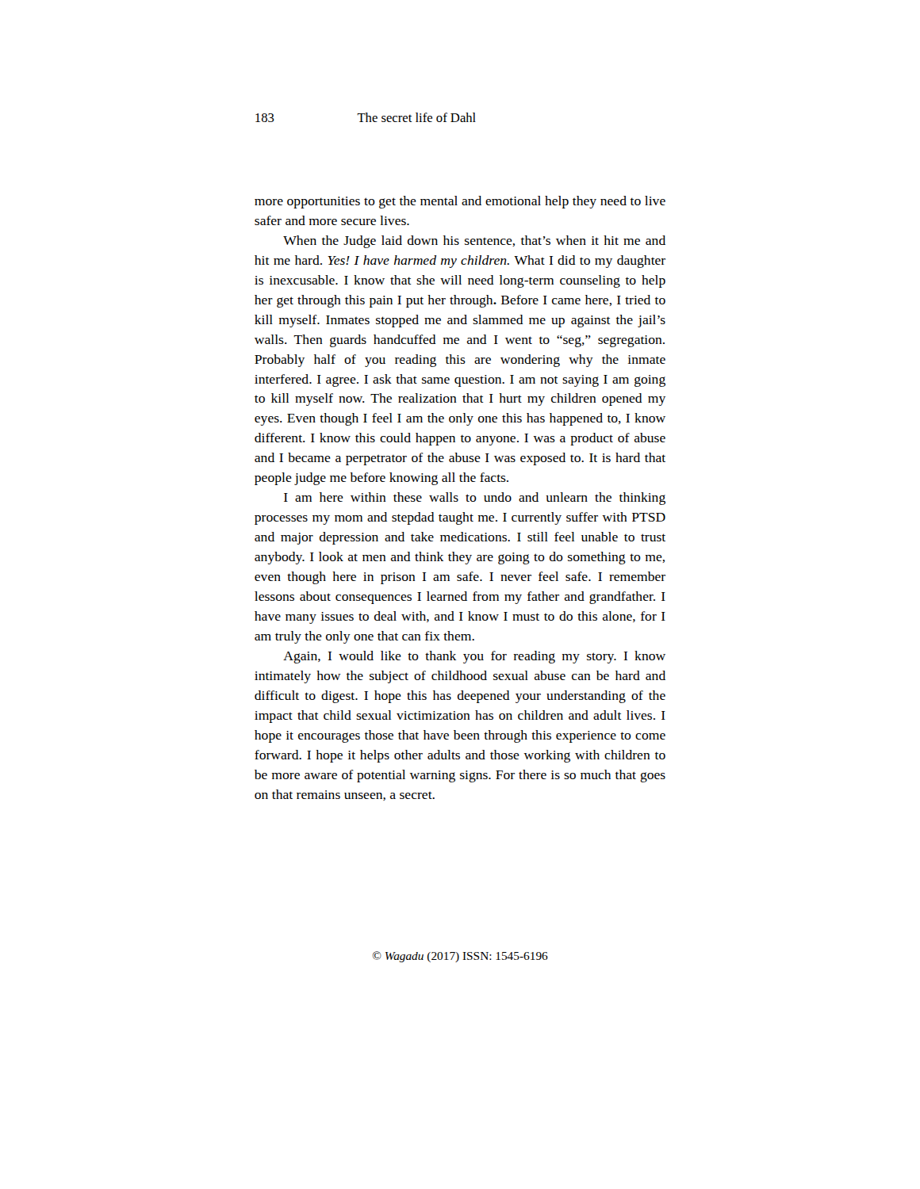183
The secret life of Dahl
more opportunities to get the mental and emotional help they need to live safer and more secure lives.
When the Judge laid down his sentence, that’s when it hit me and hit me hard. Yes! I have harmed my children. What I did to my daughter is inexcusable. I know that she will need long-term counseling to help her get through this pain I put her through. Before I came here, I tried to kill myself. Inmates stopped me and slammed me up against the jail’s walls. Then guards handcuffed me and I went to “seg,” segregation. Probably half of you reading this are wondering why the inmate interfered. I agree. I ask that same question. I am not saying I am going to kill myself now. The realization that I hurt my children opened my eyes. Even though I feel I am the only one this has happened to, I know different. I know this could happen to anyone. I was a product of abuse and I became a perpetrator of the abuse I was exposed to. It is hard that people judge me before knowing all the facts.
I am here within these walls to undo and unlearn the thinking processes my mom and stepdad taught me. I currently suffer with PTSD and major depression and take medications. I still feel unable to trust anybody. I look at men and think they are going to do something to me, even though here in prison I am safe. I never feel safe. I remember lessons about consequences I learned from my father and grandfather. I have many issues to deal with, and I know I must to do this alone, for I am truly the only one that can fix them.
Again, I would like to thank you for reading my story. I know intimately how the subject of childhood sexual abuse can be hard and difficult to digest. I hope this has deepened your understanding of the impact that child sexual victimization has on children and adult lives. I hope it encourages those that have been through this experience to come forward. I hope it helps other adults and those working with children to be more aware of potential warning signs. For there is so much that goes on that remains unseen, a secret.
© Wagadu (2017) ISSN: 1545-6196